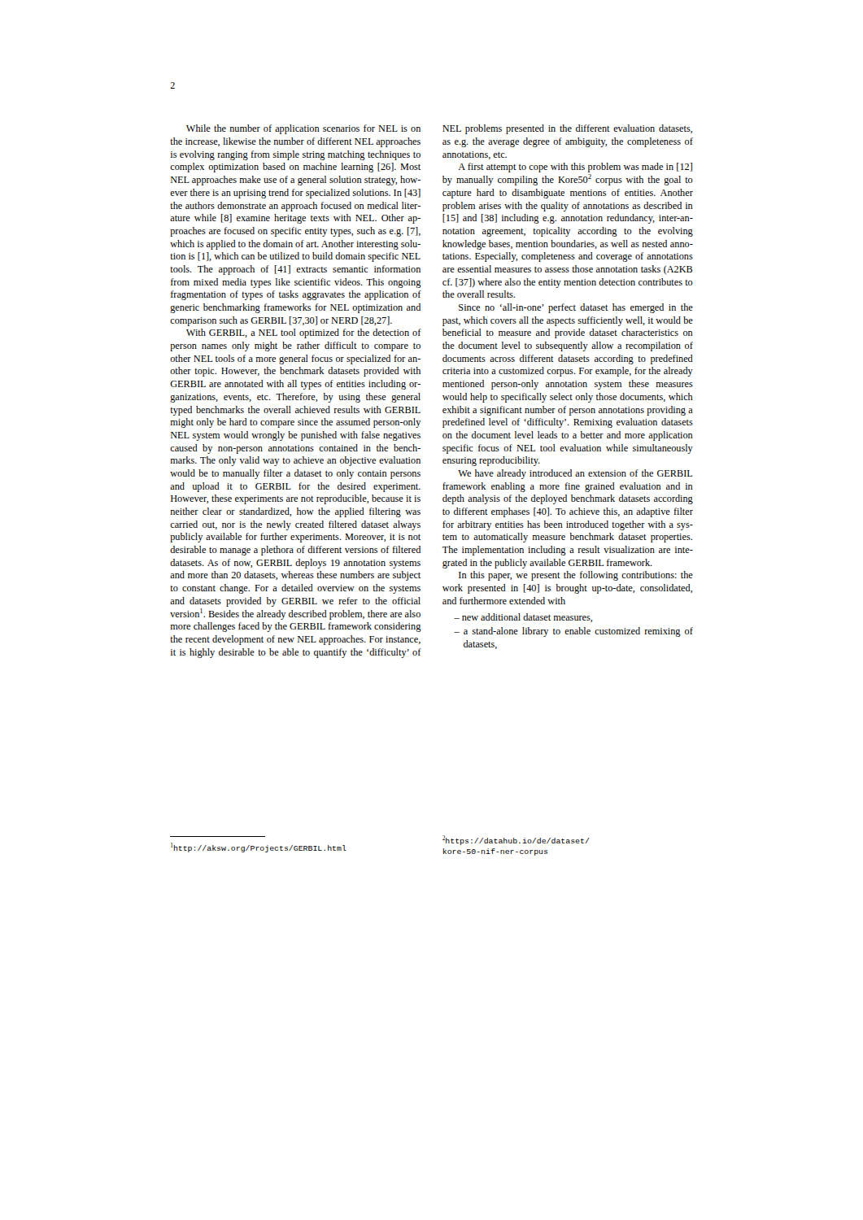2
While the number of application scenarios for NEL is on the increase, likewise the number of different NEL approaches is evolving ranging from simple string matching techniques to complex optimization based on machine learning [26]. Most NEL approaches make use of a general solution strategy, however there is an uprising trend for specialized solutions. In [43] the authors demonstrate an approach focused on medical literature while [8] examine heritage texts with NEL. Other approaches are focused on specific entity types, such as e.g. [7], which is applied to the domain of art. Another interesting solution is [1], which can be utilized to build domain specific NEL tools. The approach of [41] extracts semantic information from mixed media types like scientific videos. This ongoing fragmentation of types of tasks aggravates the application of generic benchmarking frameworks for NEL optimization and comparison such as GERBIL [37,30] or NERD [28,27].
With GERBIL, a NEL tool optimized for the detection of person names only might be rather difficult to compare to other NEL tools of a more general focus or specialized for another topic. However, the benchmark datasets provided with GERBIL are annotated with all types of entities including organizations, events, etc. Therefore, by using these general typed benchmarks the overall achieved results with GERBIL might only be hard to compare since the assumed person-only NEL system would wrongly be punished with false negatives caused by non-person annotations contained in the benchmarks. The only valid way to achieve an objective evaluation would be to manually filter a dataset to only contain persons and upload it to GERBIL for the desired experiment. However, these experiments are not reproducible, because it is neither clear or standardized, how the applied filtering was carried out, nor is the newly created filtered dataset always publicly available for further experiments. Moreover, it is not desirable to manage a plethora of different versions of filtered datasets. As of now, GERBIL deploys 19 annotation systems and more than 20 datasets, whereas these numbers are subject to constant change. For a detailed overview on the systems and datasets provided by GERBIL we refer to the official version1. Besides the already described problem, there are also more challenges faced by the GERBIL framework considering the recent development of new NEL approaches. For instance, it is highly desirable to be able to quantify the ‘difficulty’ of NEL problems presented in the different evaluation datasets, as e.g. the average degree of ambiguity, the completeness of annotations, etc.
A first attempt to cope with this problem was made in [12] by manually compiling the Kore502 corpus with the goal to capture hard to disambiguate mentions of entities. Another problem arises with the quality of annotations as described in [15] and [38] including e.g. annotation redundancy, inter-annotation agreement, topicality according to the evolving knowledge bases, mention boundaries, as well as nested annotations. Especially, completeness and coverage of annotations are essential measures to assess those annotation tasks (A2KB cf. [37]) where also the entity mention detection contributes to the overall results.
Since no ‘all-in-one’ perfect dataset has emerged in the past, which covers all the aspects sufficiently well, it would be beneficial to measure and provide dataset characteristics on the document level to subsequently allow a recompilation of documents across different datasets according to predefined criteria into a customized corpus. For example, for the already mentioned person-only annotation system these measures would help to specifically select only those documents, which exhibit a significant number of person annotations providing a predefined level of ‘difficulty’. Remixing evaluation datasets on the document level leads to a better and more application specific focus of NEL tool evaluation while simultaneously ensuring reproducibility.
We have already introduced an extension of the GERBIL framework enabling a more fine grained evaluation and in depth analysis of the deployed benchmark datasets according to different emphases [40]. To achieve this, an adaptive filter for arbitrary entities has been introduced together with a system to automatically measure benchmark dataset properties. The implementation including a result visualization are integrated in the publicly available GERBIL framework.
In this paper, we present the following contributions: the work presented in [40] is brought up-to-date, consolidated, and furthermore extended with
new additional dataset measures,
a stand-alone library to enable customized remixing of datasets,
1http://aksw.org/Projects/GERBIL.html
2https://datahub.io/de/dataset/
kore-50-nif-ner-corpus